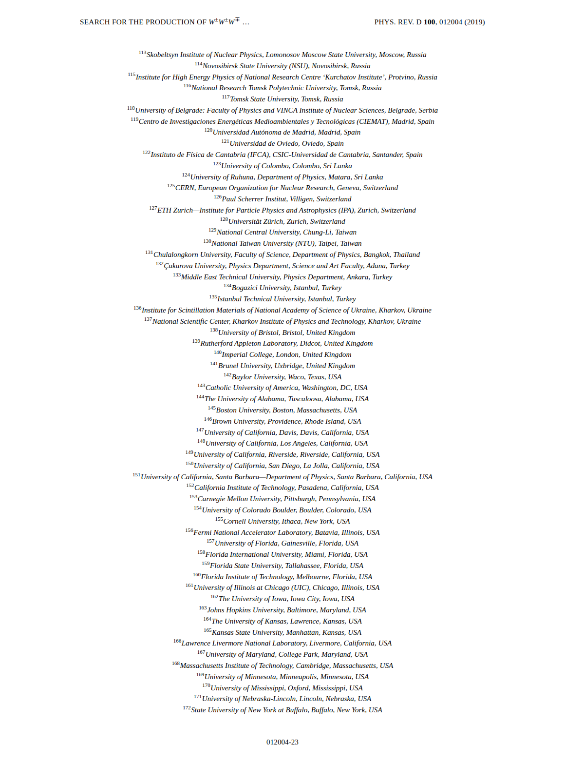SEARCH FOR THE PRODUCTION OF W±W±W∓ …
PHYS. REV. D 100, 012004 (2019)
113Skobeltsyn Institute of Nuclear Physics, Lomonosov Moscow State University, Moscow, Russia
114Novosibirsk State University (NSU), Novosibirsk, Russia
115Institute for High Energy Physics of National Research Centre ‘Kurchatov Institute’, Protvino, Russia
116National Research Tomsk Polytechnic University, Tomsk, Russia
117Tomsk State University, Tomsk, Russia
118University of Belgrade: Faculty of Physics and VINCA Institute of Nuclear Sciences, Belgrade, Serbia
119Centro de Investigaciones Energéticas Medioambientales y Tecnológicas (CIEMAT), Madrid, Spain
120Universidad Autónoma de Madrid, Madrid, Spain
121Universidad de Oviedo, Oviedo, Spain
122Instituto de Física de Cantabria (IFCA), CSIC-Universidad de Cantabria, Santander, Spain
123University of Colombo, Colombo, Sri Lanka
124University of Ruhuna, Department of Physics, Matara, Sri Lanka
125CERN, European Organization for Nuclear Research, Geneva, Switzerland
126Paul Scherrer Institut, Villigen, Switzerland
127ETH Zurich—Institute for Particle Physics and Astrophysics (IPA), Zurich, Switzerland
128Universität Zürich, Zurich, Switzerland
129National Central University, Chung-Li, Taiwan
130National Taiwan University (NTU), Taipei, Taiwan
131Chulalongkorn University, Faculty of Science, Department of Physics, Bangkok, Thailand
132Çukurova University, Physics Department, Science and Art Faculty, Adana, Turkey
133Middle East Technical University, Physics Department, Ankara, Turkey
134Bogazici University, Istanbul, Turkey
135Istanbul Technical University, Istanbul, Turkey
136Institute for Scintillation Materials of National Academy of Science of Ukraine, Kharkov, Ukraine
137National Scientific Center, Kharkov Institute of Physics and Technology, Kharkov, Ukraine
138University of Bristol, Bristol, United Kingdom
139Rutherford Appleton Laboratory, Didcot, United Kingdom
140Imperial College, London, United Kingdom
141Brunel University, Uxbridge, United Kingdom
142Baylor University, Waco, Texas, USA
143Catholic University of America, Washington, DC, USA
144The University of Alabama, Tuscaloosa, Alabama, USA
145Boston University, Boston, Massachusetts, USA
146Brown University, Providence, Rhode Island, USA
147University of California, Davis, Davis, California, USA
148University of California, Los Angeles, California, USA
149University of California, Riverside, Riverside, California, USA
150University of California, San Diego, La Jolla, California, USA
151University of California, Santa Barbara—Department of Physics, Santa Barbara, California, USA
152California Institute of Technology, Pasadena, California, USA
153Carnegie Mellon University, Pittsburgh, Pennsylvania, USA
154University of Colorado Boulder, Boulder, Colorado, USA
155Cornell University, Ithaca, New York, USA
156Fermi National Accelerator Laboratory, Batavia, Illinois, USA
157University of Florida, Gainesville, Florida, USA
158Florida International University, Miami, Florida, USA
159Florida State University, Tallahassee, Florida, USA
160Florida Institute of Technology, Melbourne, Florida, USA
161University of Illinois at Chicago (UIC), Chicago, Illinois, USA
162The University of Iowa, Iowa City, Iowa, USA
163Johns Hopkins University, Baltimore, Maryland, USA
164The University of Kansas, Lawrence, Kansas, USA
165Kansas State University, Manhattan, Kansas, USA
166Lawrence Livermore National Laboratory, Livermore, California, USA
167University of Maryland, College Park, Maryland, USA
168Massachusetts Institute of Technology, Cambridge, Massachusetts, USA
169University of Minnesota, Minneapolis, Minnesota, USA
170University of Mississippi, Oxford, Mississippi, USA
171University of Nebraska-Lincoln, Lincoln, Nebraska, USA
172State University of New York at Buffalo, Buffalo, New York, USA
012004-23